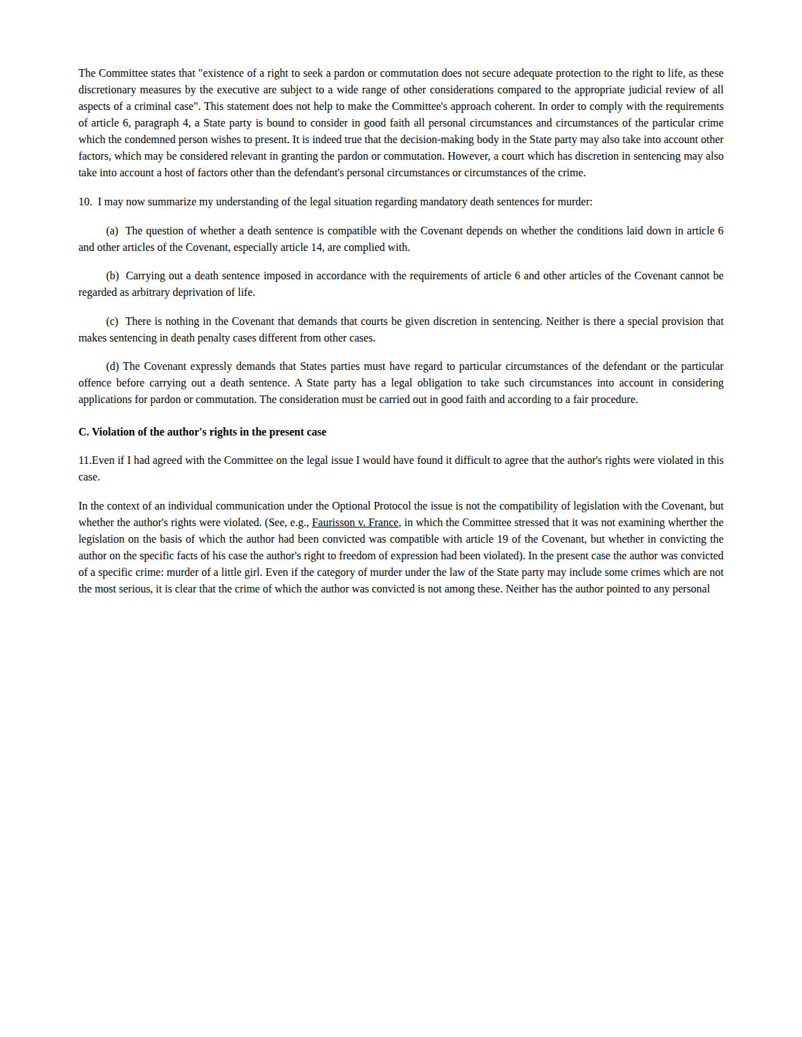The Committee states that "existence of a right to seek a pardon or commutation does not secure adequate protection to the right to life, as these discretionary measures by the executive are subject to a wide range of other considerations compared to the appropriate judicial review of all aspects of a criminal case". This statement does not help to make the Committee's approach coherent. In order to comply with the requirements of article 6, paragraph 4, a State party is bound to consider in good faith all personal circumstances and circumstances of the particular crime which the condemned person wishes to present. It is indeed true that the decision-making body in the State party may also take into account other factors, which may be considered relevant in granting the pardon or commutation. However, a court which has discretion in sentencing may also take into account a host of factors other than the defendant's personal circumstances or circumstances of the crime.
10. I may now summarize my understanding of the legal situation regarding mandatory death sentences for murder:
(a) The question of whether a death sentence is compatible with the Covenant depends on whether the conditions laid down in article 6 and other articles of the Covenant, especially article 14, are complied with.
(b) Carrying out a death sentence imposed in accordance with the requirements of article 6 and other articles of the Covenant cannot be regarded as arbitrary deprivation of life.
(c) There is nothing in the Covenant that demands that courts be given discretion in sentencing. Neither is there a special provision that makes sentencing in death penalty cases different from other cases.
(d) The Covenant expressly demands that States parties must have regard to particular circumstances of the defendant or the particular offence before carrying out a death sentence. A State party has a legal obligation to take such circumstances into account in considering applications for pardon or commutation. The consideration must be carried out in good faith and according to a fair procedure.
C. Violation of the author's rights in the present case
11.Even if I had agreed with the Committee on the legal issue I would have found it difficult to agree that the author's rights were violated in this case.
In the context of an individual communication under the Optional Protocol the issue is not the compatibility of legislation with the Covenant, but whether the author's rights were violated. (See, e.g., Faurisson v. France, in which the Committee stressed that it was not examining wherther the legislation on the basis of which the author had been convicted was compatible with article 19 of the Covenant, but whether in convicting the author on the specific facts of his case the author's right to freedom of expression had been violated). In the present case the author was convicted of a specific crime: murder of a little girl. Even if the category of murder under the law of the State party may include some crimes which are not the most serious, it is clear that the crime of which the author was convicted is not among these. Neither has the author pointed to any personal